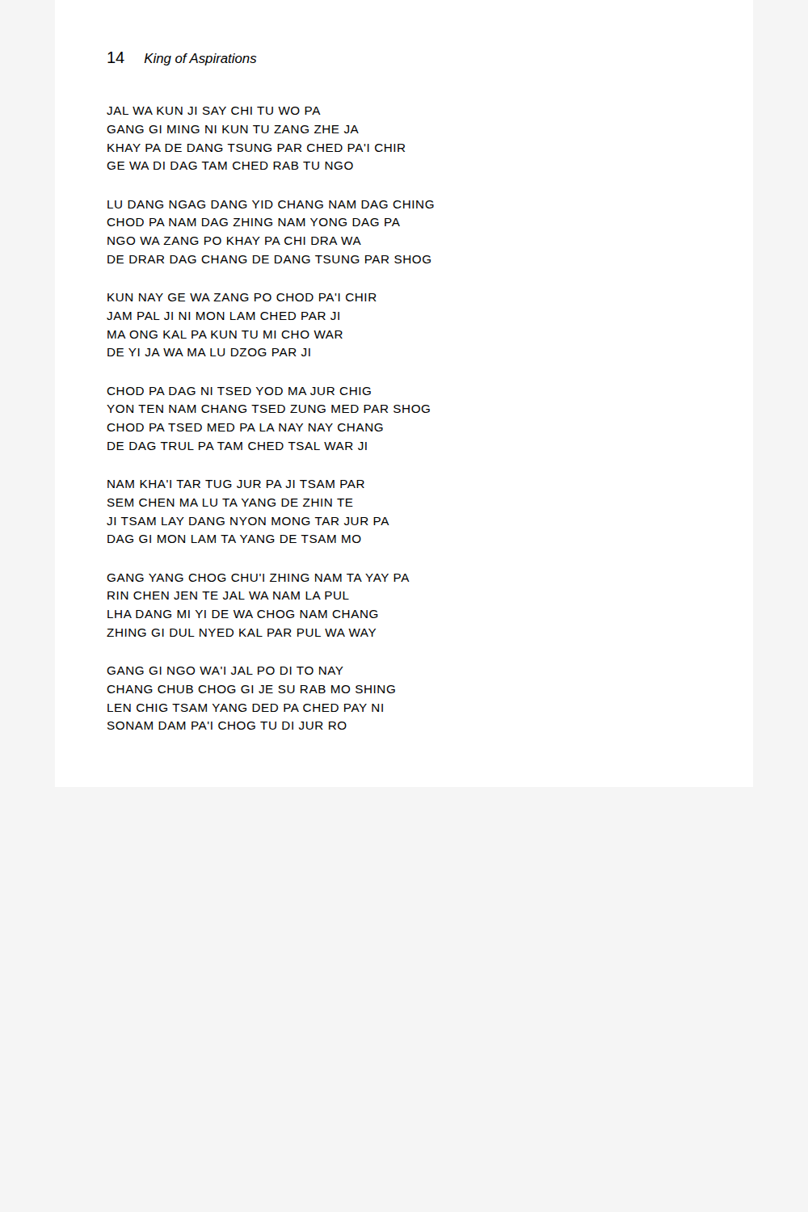14 King of Aspirations
Jal wa kun ji say chi tu wo pa
Gang gi ming ni kun tu zang zhe ja
Khay pa de dang tsung par ched pa'i chir
Ge wa di dag tam ched rab tu ngo
Lu dang ngag dang yid chang nam dag ching
Chod pa nam dag zhing nam yong dag pa
Ngo wa zang po khay pa chi dra wa
De drar dag chang de dang tsung par shog
Kun nay ge wa zang po chod pa'i chir
Jam pal ji ni mon lam ched par ji
Ma ong kal pa kun tu mi cho war
De yi ja wa ma lu dzog par ji
Chod pa dag ni tsed yod ma jur chig
Yon ten nam chang tsed zung med par shog
Chod pa tsed med pa la nay nay chang
De dag trul pa tam ched tsal war ji
Nam kha'i tar tug jur pa ji tsam par
Sem chen ma lu ta yang de zhin te
Ji tsam lay dang nyon mong tar jur pa
Dag gi mon lam ta yang de tsam mo
Gang yang chog chu'i zhing nam ta yay pa
Rin chen jen te jal wa nam la pul
Lha dang mi yi de wa chog nam chang
Zhing gi dul nyed kal par pul wa way
Gang gi ngo wa'i jal po di to nay
Chang chub chog gi je su rab mo shing
Len chig tsam yang ded pa ched pay ni
Sonam dam pa'i chog tu di jur ro